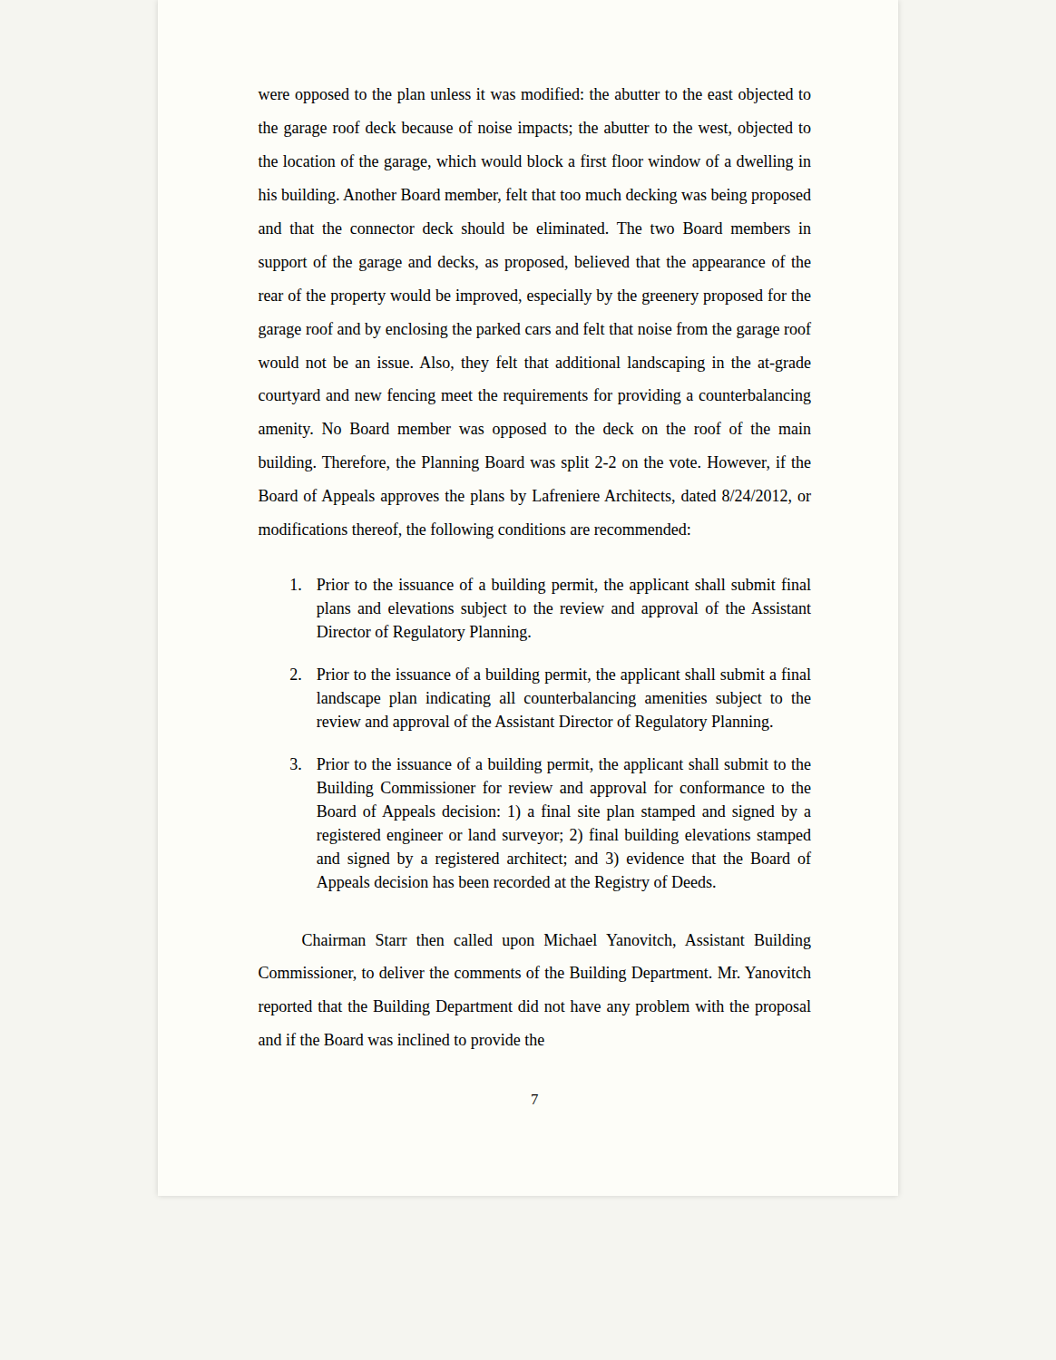were opposed to the plan unless it was modified: the abutter to the east objected to the garage roof deck because of noise impacts; the abutter to the west, objected to the location of the garage, which would block a first floor window of a dwelling in his building. Another Board member, felt that too much decking was being proposed and that the connector deck should be eliminated. The two Board members in support of the garage and decks, as proposed, believed that the appearance of the rear of the property would be improved, especially by the greenery proposed for the garage roof and by enclosing the parked cars and felt that noise from the garage roof would not be an issue. Also, they felt that additional landscaping in the at-grade courtyard and new fencing meet the requirements for providing a counterbalancing amenity. No Board member was opposed to the deck on the roof of the main building. Therefore, the Planning Board was split 2-2 on the vote. However, if the Board of Appeals approves the plans by Lafreniere Architects, dated 8/24/2012, or modifications thereof, the following conditions are recommended:
Prior to the issuance of a building permit, the applicant shall submit final plans and elevations subject to the review and approval of the Assistant Director of Regulatory Planning.
Prior to the issuance of a building permit, the applicant shall submit a final landscape plan indicating all counterbalancing amenities subject to the review and approval of the Assistant Director of Regulatory Planning.
Prior to the issuance of a building permit, the applicant shall submit to the Building Commissioner for review and approval for conformance to the Board of Appeals decision: 1) a final site plan stamped and signed by a registered engineer or land surveyor; 2) final building elevations stamped and signed by a registered architect; and 3) evidence that the Board of Appeals decision has been recorded at the Registry of Deeds.
Chairman Starr then called upon Michael Yanovitch, Assistant Building Commissioner, to deliver the comments of the Building Department. Mr. Yanovitch reported that the Building Department did not have any problem with the proposal and if the Board was inclined to provide the
7